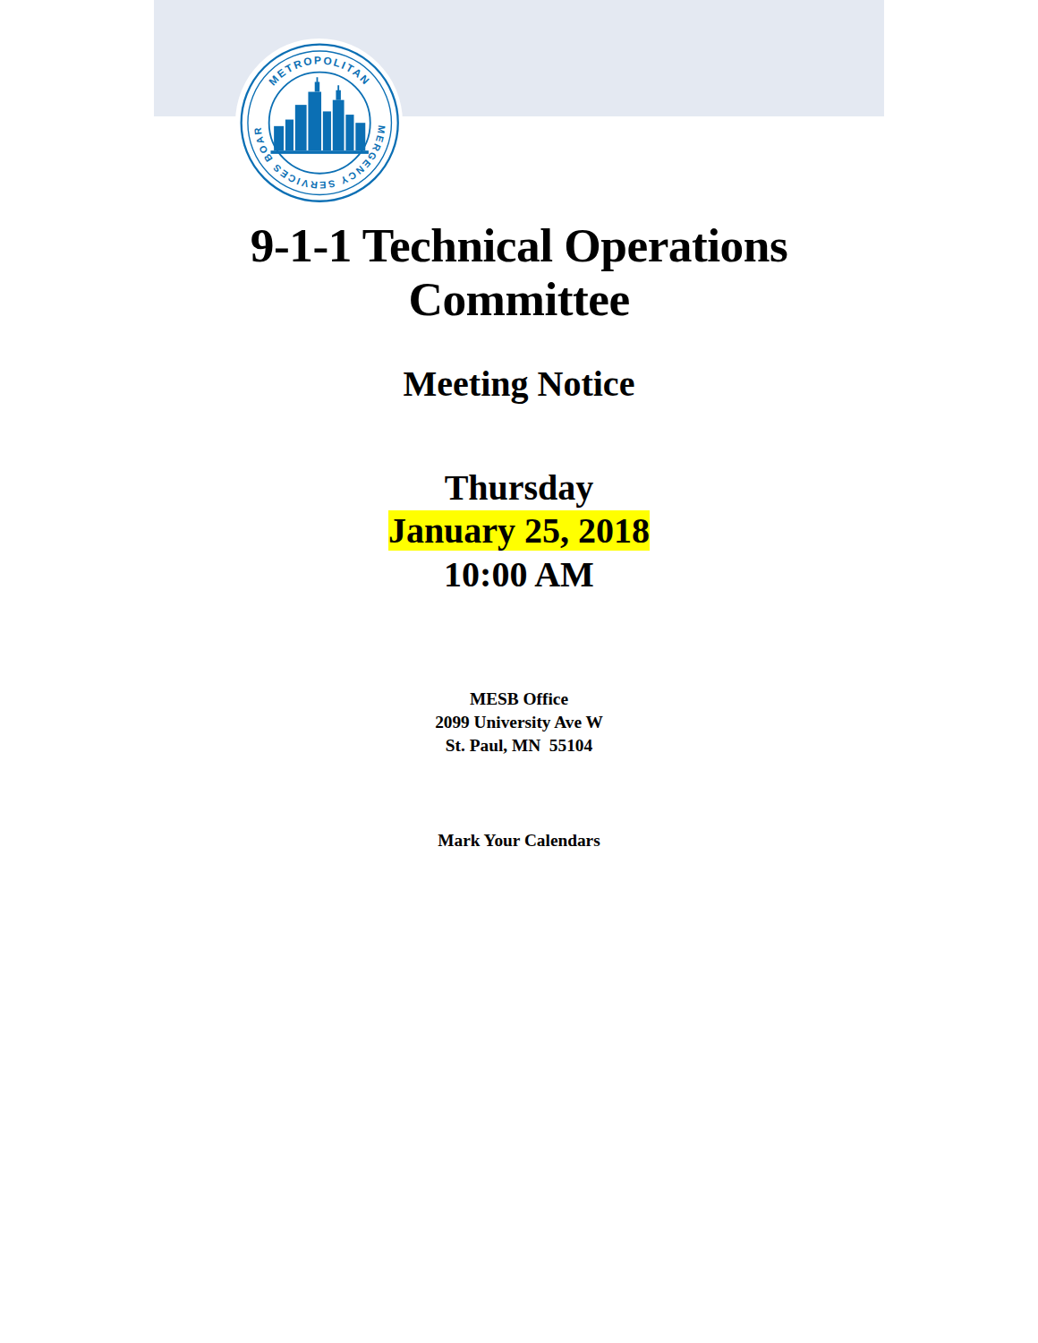METROPOLITAN EMERGENCY SERVICES BOARD
9-1-1 Technical Operations Committee
Meeting Notice
Thursday
January 25, 2018
10:00 AM
MESB Office
2099 University Ave W
St. Paul, MN 55104
Mark Your Calendars